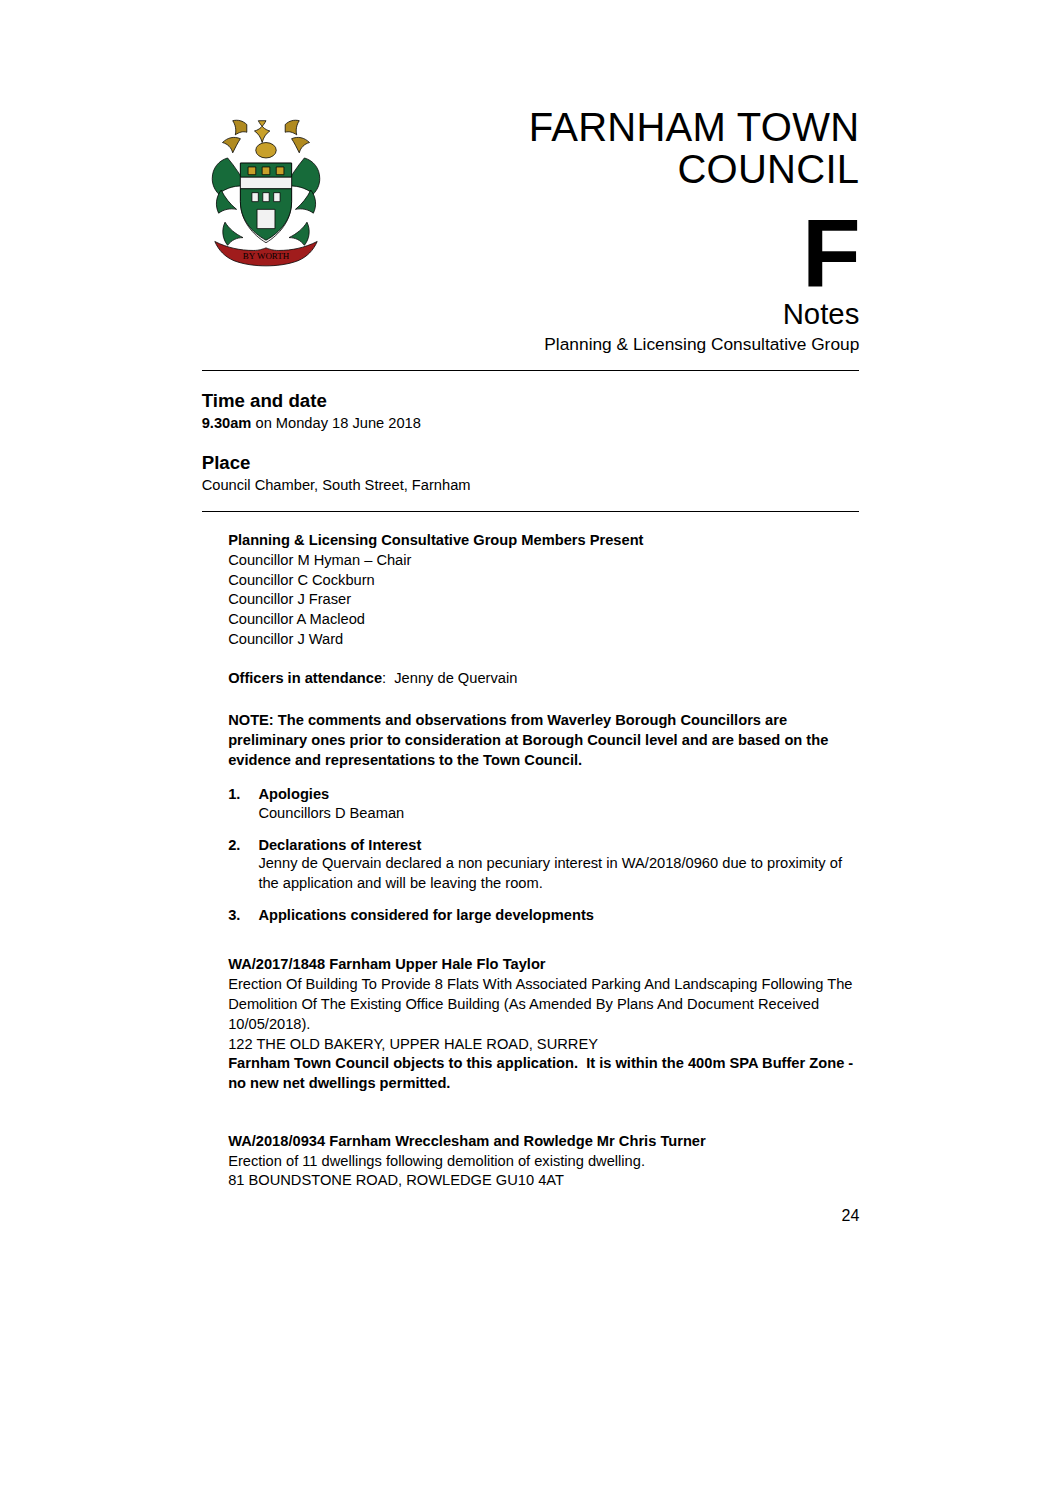FARNHAM TOWN COUNCIL
F
Notes
Planning & Licensing Consultative Group
Time and date
9.30am on Monday 18 June 2018
Place
Council Chamber, South Street, Farnham
Planning & Licensing Consultative Group Members Present
Councillor M Hyman – Chair
Councillor C Cockburn
Councillor J Fraser
Councillor A Macleod
Councillor J Ward
Officers in attendance: Jenny de Quervain
NOTE: The comments and observations from Waverley Borough Councillors are preliminary ones prior to consideration at Borough Council level and are based on the evidence and representations to the Town Council.
Apologies
Councillors D Beaman
Declarations of Interest
Jenny de Quervain declared a non pecuniary interest in WA/2018/0960 due to proximity of the application and will be leaving the room.
Applications considered for large developments
WA/2017/1848 Farnham Upper Hale Flo Taylor
Erection Of Building To Provide 8 Flats With Associated Parking And Landscaping Following The Demolition Of The Existing Office Building (As Amended By Plans And Document Received 10/05/2018).
122 THE OLD BAKERY, UPPER HALE ROAD, SURREY
Farnham Town Council objects to this application. It is within the 400m SPA Buffer Zone - no new net dwellings permitted.
WA/2018/0934 Farnham Wrecclesham and Rowledge Mr Chris Turner
Erection of 11 dwellings following demolition of existing dwelling.
81 BOUNDSTONE ROAD, ROWLEDGE GU10 4AT
24